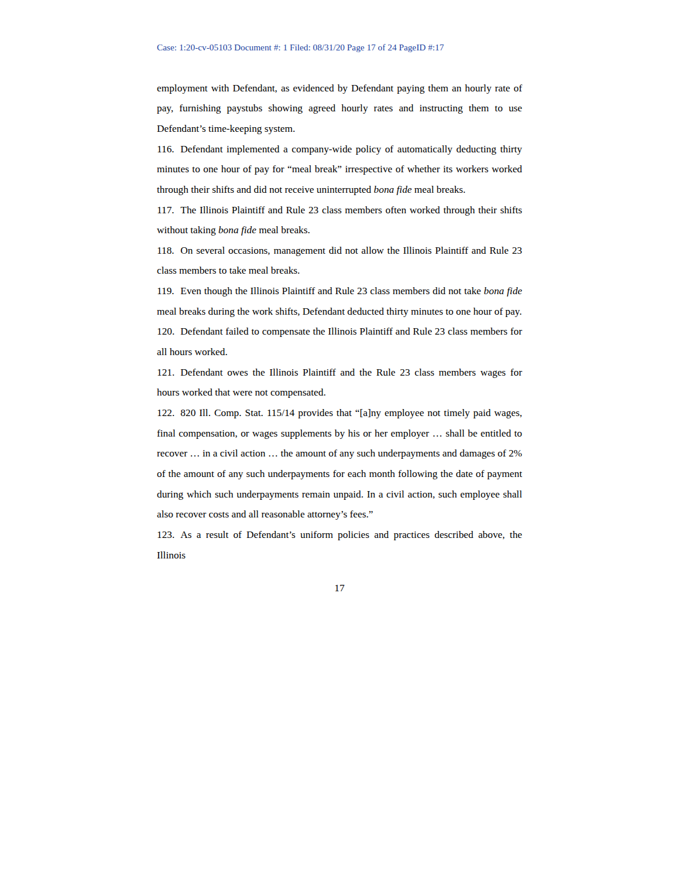Case: 1:20-cv-05103 Document #: 1 Filed: 08/31/20 Page 17 of 24 PageID #:17
employment with Defendant, as evidenced by Defendant paying them an hourly rate of pay, furnishing paystubs showing agreed hourly rates and instructing them to use Defendant’s time-keeping system.
116. Defendant implemented a company-wide policy of automatically deducting thirty minutes to one hour of pay for “meal break” irrespective of whether its workers worked through their shifts and did not receive uninterrupted bona fide meal breaks.
117. The Illinois Plaintiff and Rule 23 class members often worked through their shifts without taking bona fide meal breaks.
118. On several occasions, management did not allow the Illinois Plaintiff and Rule 23 class members to take meal breaks.
119. Even though the Illinois Plaintiff and Rule 23 class members did not take bona fide meal breaks during the work shifts, Defendant deducted thirty minutes to one hour of pay.
120. Defendant failed to compensate the Illinois Plaintiff and Rule 23 class members for all hours worked.
121. Defendant owes the Illinois Plaintiff and the Rule 23 class members wages for hours worked that were not compensated.
122. 820 Ill. Comp. Stat. 115/14 provides that “[a]ny employee not timely paid wages, final compensation, or wages supplements by his or her employer … shall be entitled to recover … in a civil action … the amount of any such underpayments and damages of 2% of the amount of any such underpayments for each month following the date of payment during which such underpayments remain unpaid. In a civil action, such employee shall also recover costs and all reasonable attorney’s fees.”
123. As a result of Defendant’s uniform policies and practices described above, the Illinois
17